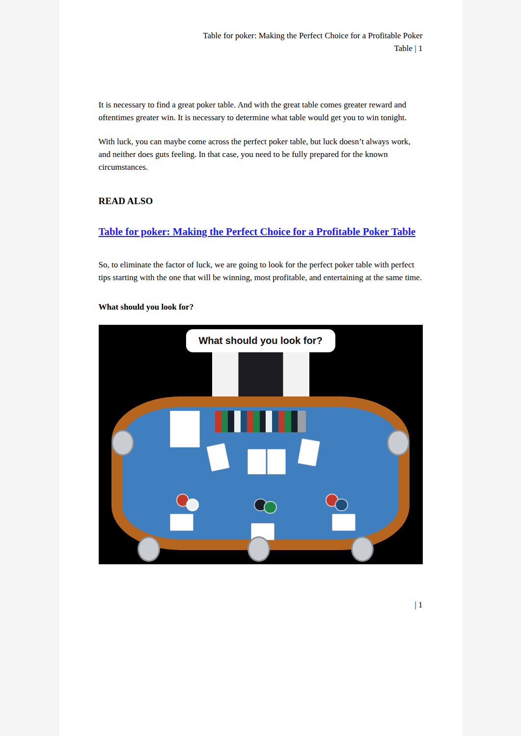Table for poker: Making the Perfect Choice for a Profitable Poker
Table | 1
It is necessary to find a great poker table. And with the great table comes greater reward and oftentimes greater win. It is necessary to determine what table would get you to win tonight.
With luck, you can maybe come across the perfect poker table, but luck doesn’t always work, and neither does guts feeling. In that case, you need to be fully prepared for the known circumstances.
READ ALSO
Table for poker: Making the Perfect Choice for a Profitable Poker Table
So, to eliminate the factor of luck, we are going to look for the perfect poker table with perfect tips starting with the one that will be winning, most profitable, and entertaining at the same time.
What should you look for?
What should you look for?
| 1